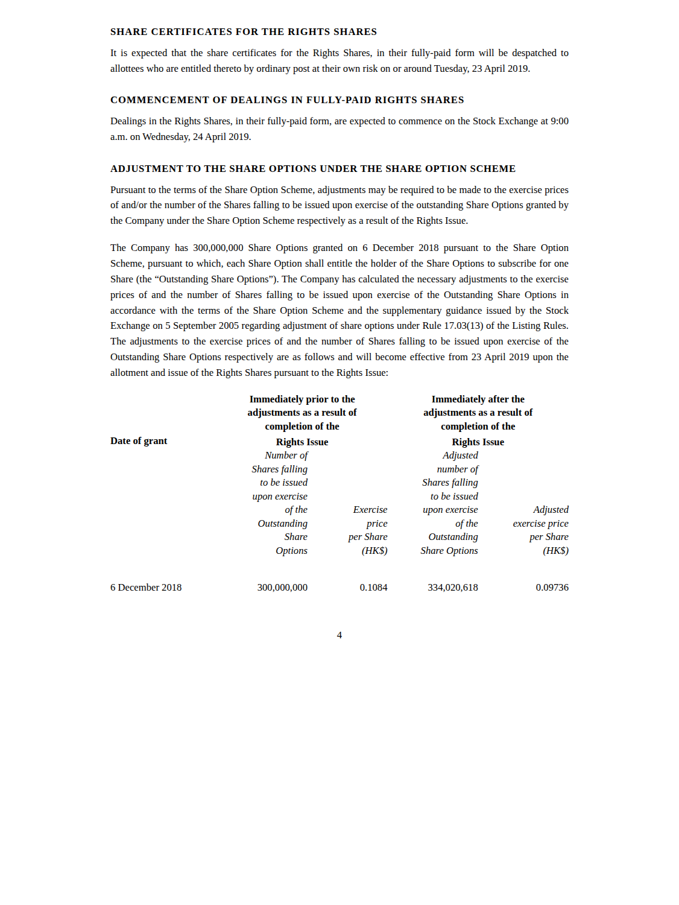Share Certificates for the Rights Shares
It is expected that the share certificates for the Rights Shares, in their fully-paid form will be despatched to allottees who are entitled thereto by ordinary post at their own risk on or around Tuesday, 23 April 2019.
Commencement of Dealings in Fully-Paid Rights Shares
Dealings in the Rights Shares, in their fully-paid form, are expected to commence on the Stock Exchange at 9:00 a.m. on Wednesday, 24 April 2019.
Adjustment to the Share Options under the Share Option Scheme
Pursuant to the terms of the Share Option Scheme, adjustments may be required to be made to the exercise prices of and/or the number of the Shares falling to be issued upon exercise of the outstanding Share Options granted by the Company under the Share Option Scheme respectively as a result of the Rights Issue.
The Company has 300,000,000 Share Options granted on 6 December 2018 pursuant to the Share Option Scheme, pursuant to which, each Share Option shall entitle the holder of the Share Options to subscribe for one Share (the “Outstanding Share Options”). The Company has calculated the necessary adjustments to the exercise prices of and the number of Shares falling to be issued upon exercise of the Outstanding Share Options in accordance with the terms of the Share Option Scheme and the supplementary guidance issued by the Stock Exchange on 5 September 2005 regarding adjustment of share options under Rule 17.03(13) of the Listing Rules. The adjustments to the exercise prices of and the number of Shares falling to be issued upon exercise of the Outstanding Share Options respectively are as follows and will become effective from 23 April 2019 upon the allotment and issue of the Rights Shares pursuant to the Rights Issue:
| | Immediately prior to the adjustments as a result of completion of the | Immediately after the adjustments as a result of completion of the |
| --- | --- | --- |
| Date of grant | Rights Issue | Rights Issue |
| | Number of Shares falling to be issued upon exercise of the Outstanding Share Options | Exercise price per Share (HK$) | Adjusted number of Shares falling to be issued upon exercise of the Outstanding Share Options | Adjusted exercise price per Share (HK$) |
| 6 December 2018 | 300,000,000 | 0.1084 | 334,020,618 | 0.09736 |
4